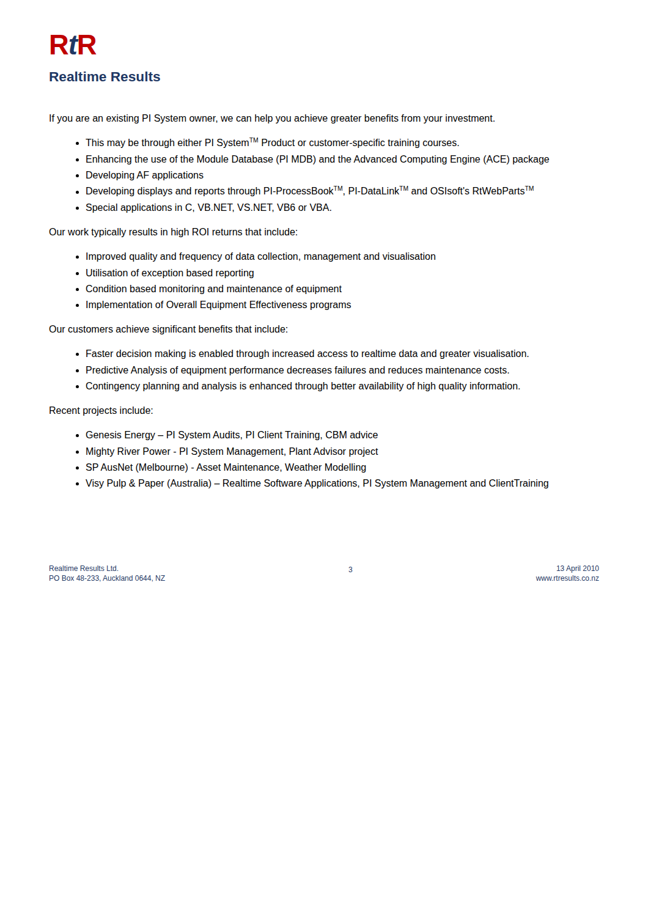RtR
Realtime Results
If you are an existing PI System owner, we can help you achieve greater benefits from your investment.
This may be through either PI SystemTM Product or customer-specific training courses.
Enhancing the use of the Module Database (PI MDB) and the Advanced Computing Engine (ACE) package
Developing AF applications
Developing displays and reports through PI-ProcessBookTM, PI-DataLinkTM and OSIsoft's RtWebPartsTM
Special applications in C, VB.NET, VS.NET, VB6 or VBA.
Our work typically results in high ROI returns that include:
Improved quality and frequency of data collection, management and visualisation
Utilisation of exception based reporting
Condition based monitoring and maintenance of equipment
Implementation of Overall Equipment Effectiveness programs
Our customers achieve significant benefits that include:
Faster decision making is enabled through increased access to realtime data and greater visualisation.
Predictive Analysis of equipment performance decreases failures and reduces maintenance costs.
Contingency planning and analysis is enhanced through better availability of high quality information.
Recent projects include:
Genesis Energy – PI System Audits, PI Client Training, CBM advice
Mighty River Power - PI System Management, Plant Advisor project
SP AusNet (Melbourne) - Asset Maintenance, Weather Modelling
Visy Pulp & Paper (Australia) – Realtime Software Applications, PI System Management and ClientTraining
Realtime Results Ltd.
PO Box 48-233, Auckland 0644, NZ
3
13 April 2010
www.rtresults.co.nz